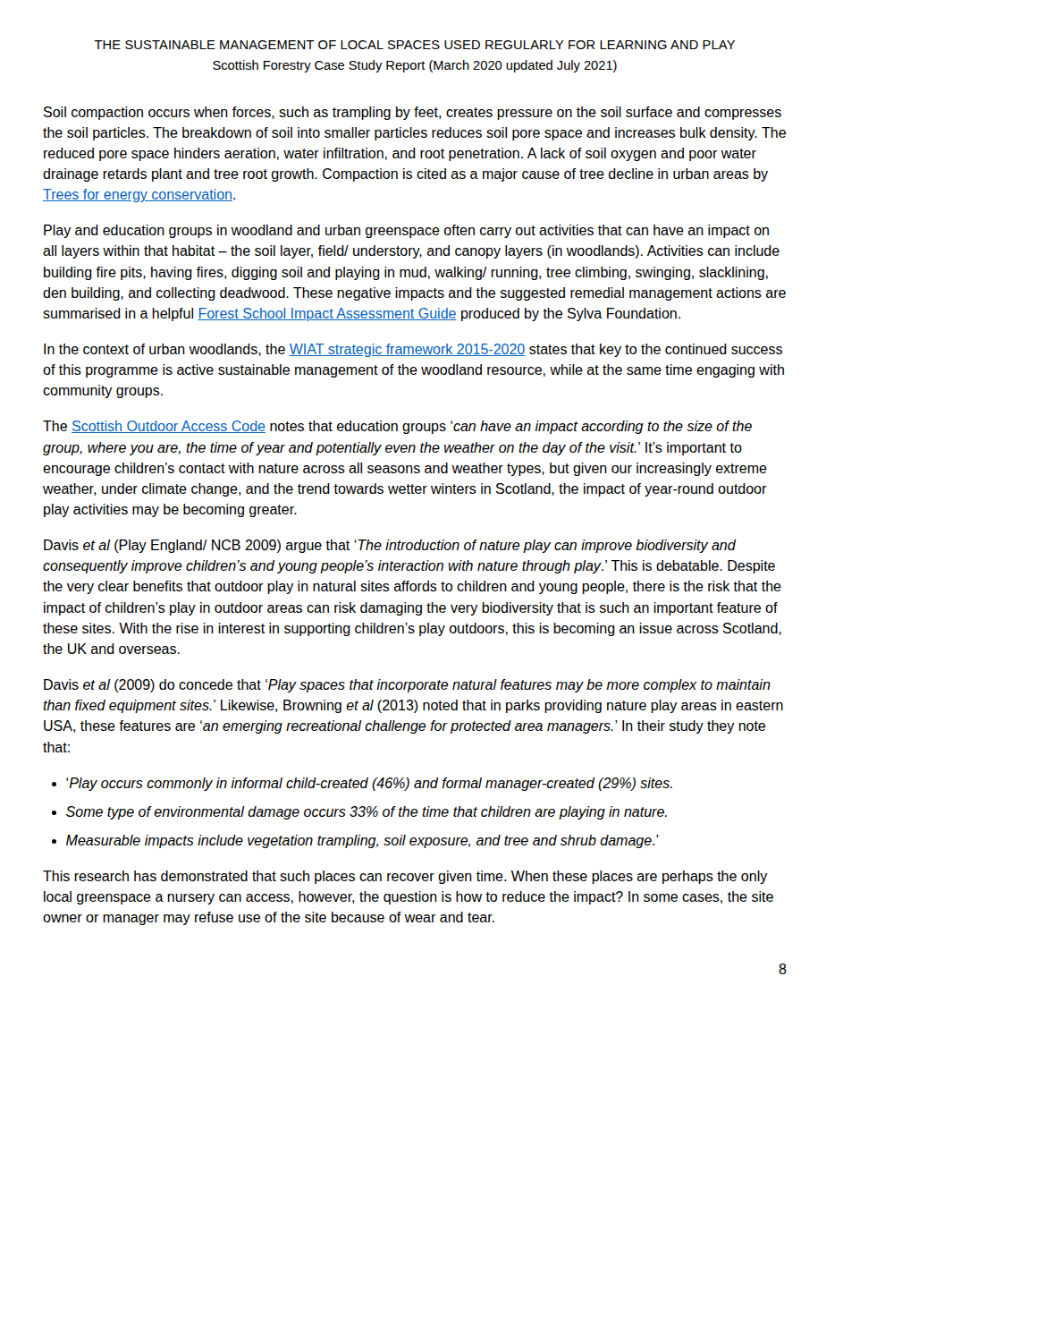THE SUSTAINABLE MANAGEMENT OF LOCAL SPACES USED REGULARLY FOR LEARNING AND PLAY
Scottish Forestry Case Study Report (March 2020 updated July 2021)
Soil compaction occurs when forces, such as trampling by feet, creates pressure on the soil surface and compresses the soil particles. The breakdown of soil into smaller particles reduces soil pore space and increases bulk density. The reduced pore space hinders aeration, water infiltration, and root penetration. A lack of soil oxygen and poor water drainage retards plant and tree root growth. Compaction is cited as a major cause of tree decline in urban areas by Trees for energy conservation.
Play and education groups in woodland and urban greenspace often carry out activities that can have an impact on all layers within that habitat – the soil layer, field/ understory, and canopy layers (in woodlands). Activities can include building fire pits, having fires, digging soil and playing in mud, walking/ running, tree climbing, swinging, slacklining, den building, and collecting deadwood. These negative impacts and the suggested remedial management actions are summarised in a helpful Forest School Impact Assessment Guide produced by the Sylva Foundation.
In the context of urban woodlands, the WIAT strategic framework 2015-2020 states that key to the continued success of this programme is active sustainable management of the woodland resource, while at the same time engaging with community groups.
The Scottish Outdoor Access Code notes that education groups ‘can have an impact according to the size of the group, where you are, the time of year and potentially even the weather on the day of the visit.’ It’s important to encourage children’s contact with nature across all seasons and weather types, but given our increasingly extreme weather, under climate change, and the trend towards wetter winters in Scotland, the impact of year-round outdoor play activities may be becoming greater.
Davis et al (Play England/ NCB 2009) argue that ‘The introduction of nature play can improve biodiversity and consequently improve children’s and young people’s interaction with nature through play.’ This is debatable. Despite the very clear benefits that outdoor play in natural sites affords to children and young people, there is the risk that the impact of children’s play in outdoor areas can risk damaging the very biodiversity that is such an important feature of these sites. With the rise in interest in supporting children’s play outdoors, this is becoming an issue across Scotland, the UK and overseas.
Davis et al (2009) do concede that ‘Play spaces that incorporate natural features may be more complex to maintain than fixed equipment sites.’ Likewise, Browning et al (2013) noted that in parks providing nature play areas in eastern USA, these features are ‘an emerging recreational challenge for protected area managers.’ In their study they note that:
‘Play occurs commonly in informal child-created (46%) and formal manager-created (29%) sites.
Some type of environmental damage occurs 33% of the time that children are playing in nature.
Measurable impacts include vegetation trampling, soil exposure, and tree and shrub damage.’
This research has demonstrated that such places can recover given time. When these places are perhaps the only local greenspace a nursery can access, however, the question is how to reduce the impact? In some cases, the site owner or manager may refuse use of the site because of wear and tear.
8